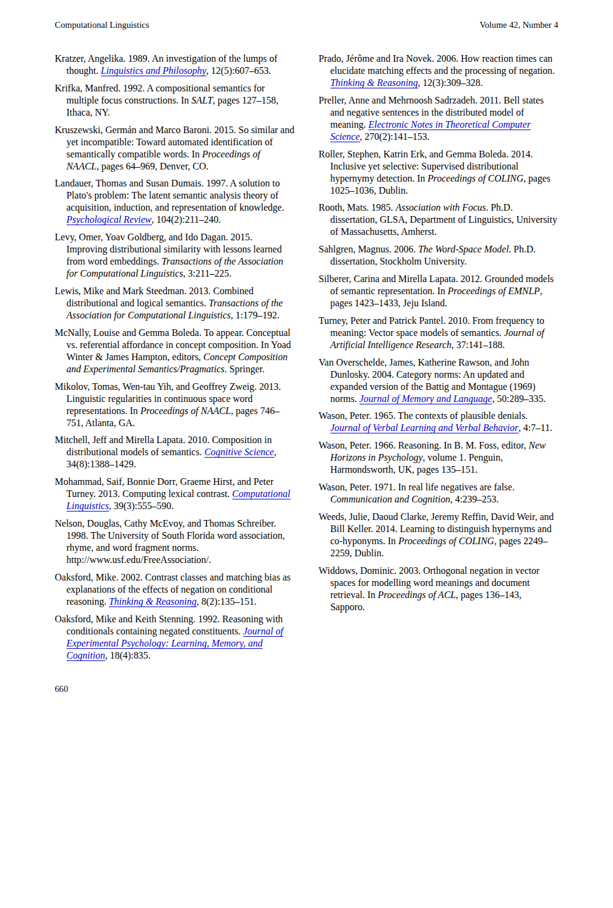Computational Linguistics Volume 42, Number 4
Kratzer, Angelika. 1989. An investigation of the lumps of thought. Linguistics and Philosophy, 12(5):607–653.
Krifka, Manfred. 1992. A compositional semantics for multiple focus constructions. In SALT, pages 127–158, Ithaca, NY.
Kruszewski, Germán and Marco Baroni. 2015. So similar and yet incompatible: Toward automated identification of semantically compatible words. In Proceedings of NAACL, pages 64–969, Denver, CO.
Landauer, Thomas and Susan Dumais. 1997. A solution to Plato's problem: The latent semantic analysis theory of acquisition, induction, and representation of knowledge. Psychological Review, 104(2):211–240.
Levy, Omer, Yoav Goldberg, and Ido Dagan. 2015. Improving distributional similarity with lessons learned from word embeddings. Transactions of the Association for Computational Linguistics, 3:211–225.
Lewis, Mike and Mark Steedman. 2013. Combined distributional and logical semantics. Transactions of the Association for Computational Linguistics, 1:179–192.
McNally, Louise and Gemma Boleda. To appear. Conceptual vs. referential affordance in concept composition. In Yoad Winter & James Hampton, editors, Concept Composition and Experimental Semantics/Pragmatics. Springer.
Mikolov, Tomas, Wen-tau Yih, and Geoffrey Zweig. 2013. Linguistic regularities in continuous space word representations. In Proceedings of NAACL, pages 746–751, Atlanta, GA.
Mitchell, Jeff and Mirella Lapata. 2010. Composition in distributional models of semantics. Cognitive Science, 34(8):1388–1429.
Mohammad, Saif, Bonnie Dorr, Graeme Hirst, and Peter Turney. 2013. Computing lexical contrast. Computational Linguistics, 39(3):555–590.
Nelson, Douglas, Cathy McEvoy, and Thomas Schreiber. 1998. The University of South Florida word association, rhyme, and word fragment norms. http://www.usf.edu/FreeAssociation/.
Oaksford, Mike. 2002. Contrast classes and matching bias as explanations of the effects of negation on conditional reasoning. Thinking & Reasoning, 8(2):135–151.
Oaksford, Mike and Keith Stenning. 1992. Reasoning with conditionals containing negated constituents. Journal of Experimental Psychology: Learning, Memory, and Cognition, 18(4):835.
Prado, Jérôme and Ira Novek. 2006. How reaction times can elucidate matching effects and the processing of negation. Thinking & Reasoning, 12(3):309–328.
Preller, Anne and Mehrnoosh Sadrzadeh. 2011. Bell states and negative sentences in the distributed model of meaning. Electronic Notes in Theoretical Computer Science, 270(2):141–153.
Roller, Stephen, Katrin Erk, and Gemma Boleda. 2014. Inclusive yet selective: Supervised distributional hypernymy detection. In Proceedings of COLING, pages 1025–1036, Dublin.
Rooth, Mats. 1985. Association with Focus. Ph.D. dissertation, GLSA, Department of Linguistics, University of Massachusetts, Amherst.
Sahlgren, Magnus. 2006. The Word-Space Model. Ph.D. dissertation, Stockholm University.
Silberer, Carina and Mirella Lapata. 2012. Grounded models of semantic representation. In Proceedings of EMNLP, pages 1423–1433, Jeju Island.
Turney, Peter and Patrick Pantel. 2010. From frequency to meaning: Vector space models of semantics. Journal of Artificial Intelligence Research, 37:141–188.
Van Overschelde, James, Katherine Rawson, and John Dunlosky. 2004. Category norms: An updated and expanded version of the Battig and Montague (1969) norms. Journal of Memory and Language, 50:289–335.
Wason, Peter. 1965. The contexts of plausible denials. Journal of Verbal Learning and Verbal Behavior, 4:7–11.
Wason, Peter. 1966. Reasoning. In B. M. Foss, editor, New Horizons in Psychology, volume 1. Penguin, Harmondsworth, UK, pages 135–151.
Wason, Peter. 1971. In real life negatives are false. Communication and Cognition, 4:239–253.
Weeds, Julie, Daoud Clarke, Jeremy Reffin, David Weir, and Bill Keller. 2014. Learning to distinguish hypernyms and co-hyponyms. In Proceedings of COLING, pages 2249–2259, Dublin.
Widdows, Dominic. 2003. Orthogonal negation in vector spaces for modelling word meanings and document retrieval. In Proceedings of ACL, pages 136–143, Sapporo.
660